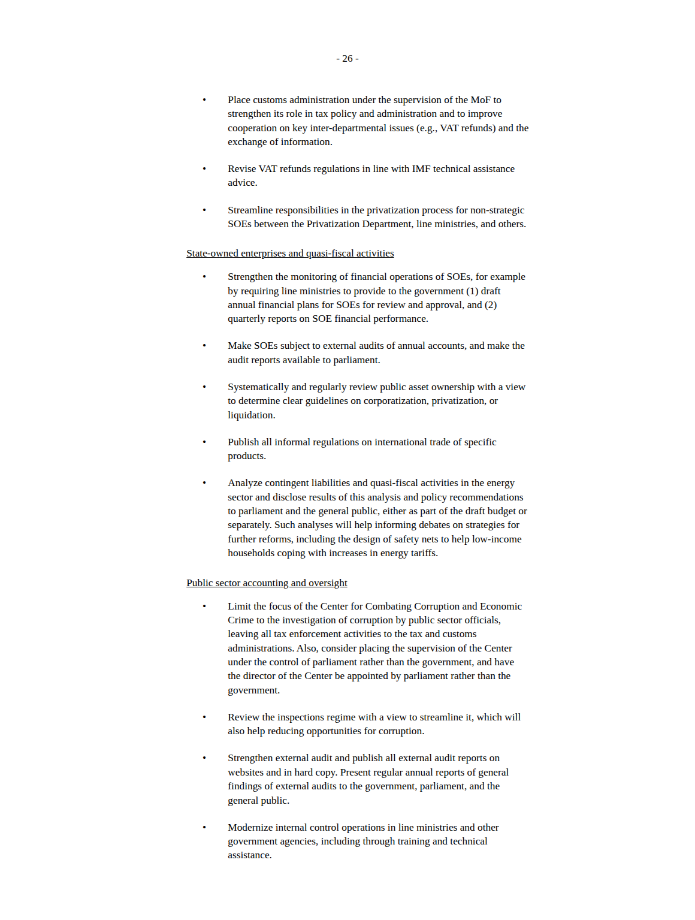- 26 -
Place customs administration under the supervision of the MoF to strengthen its role in tax policy and administration and to improve cooperation on key inter-departmental issues (e.g., VAT refunds) and the exchange of information.
Revise VAT refunds regulations in line with IMF technical assistance advice.
Streamline responsibilities in the privatization process for non-strategic SOEs between the Privatization Department, line ministries, and others.
State-owned enterprises and quasi-fiscal activities
Strengthen the monitoring of financial operations of SOEs, for example by requiring line ministries to provide to the government (1) draft annual financial plans for SOEs for review and approval, and (2) quarterly reports on SOE financial performance.
Make SOEs subject to external audits of annual accounts, and make the audit reports available to parliament.
Systematically and regularly review public asset ownership with a view to determine clear guidelines on corporatization, privatization, or liquidation.
Publish all informal regulations on international trade of specific products.
Analyze contingent liabilities and quasi-fiscal activities in the energy sector and disclose results of this analysis and policy recommendations to parliament and the general public, either as part of the draft budget or separately. Such analyses will help informing debates on strategies for further reforms, including the design of safety nets to help low-income households coping with increases in energy tariffs.
Public sector accounting and oversight
Limit the focus of the Center for Combating Corruption and Economic Crime to the investigation of corruption by public sector officials, leaving all tax enforcement activities to the tax and customs administrations. Also, consider placing the supervision of the Center under the control of parliament rather than the government, and have the director of the Center be appointed by parliament rather than the government.
Review the inspections regime with a view to streamline it, which will also help reducing opportunities for corruption.
Strengthen external audit and publish all external audit reports on websites and in hard copy. Present regular annual reports of general findings of external audits to the government, parliament, and the general public.
Modernize internal control operations in line ministries and other government agencies, including through training and technical assistance.